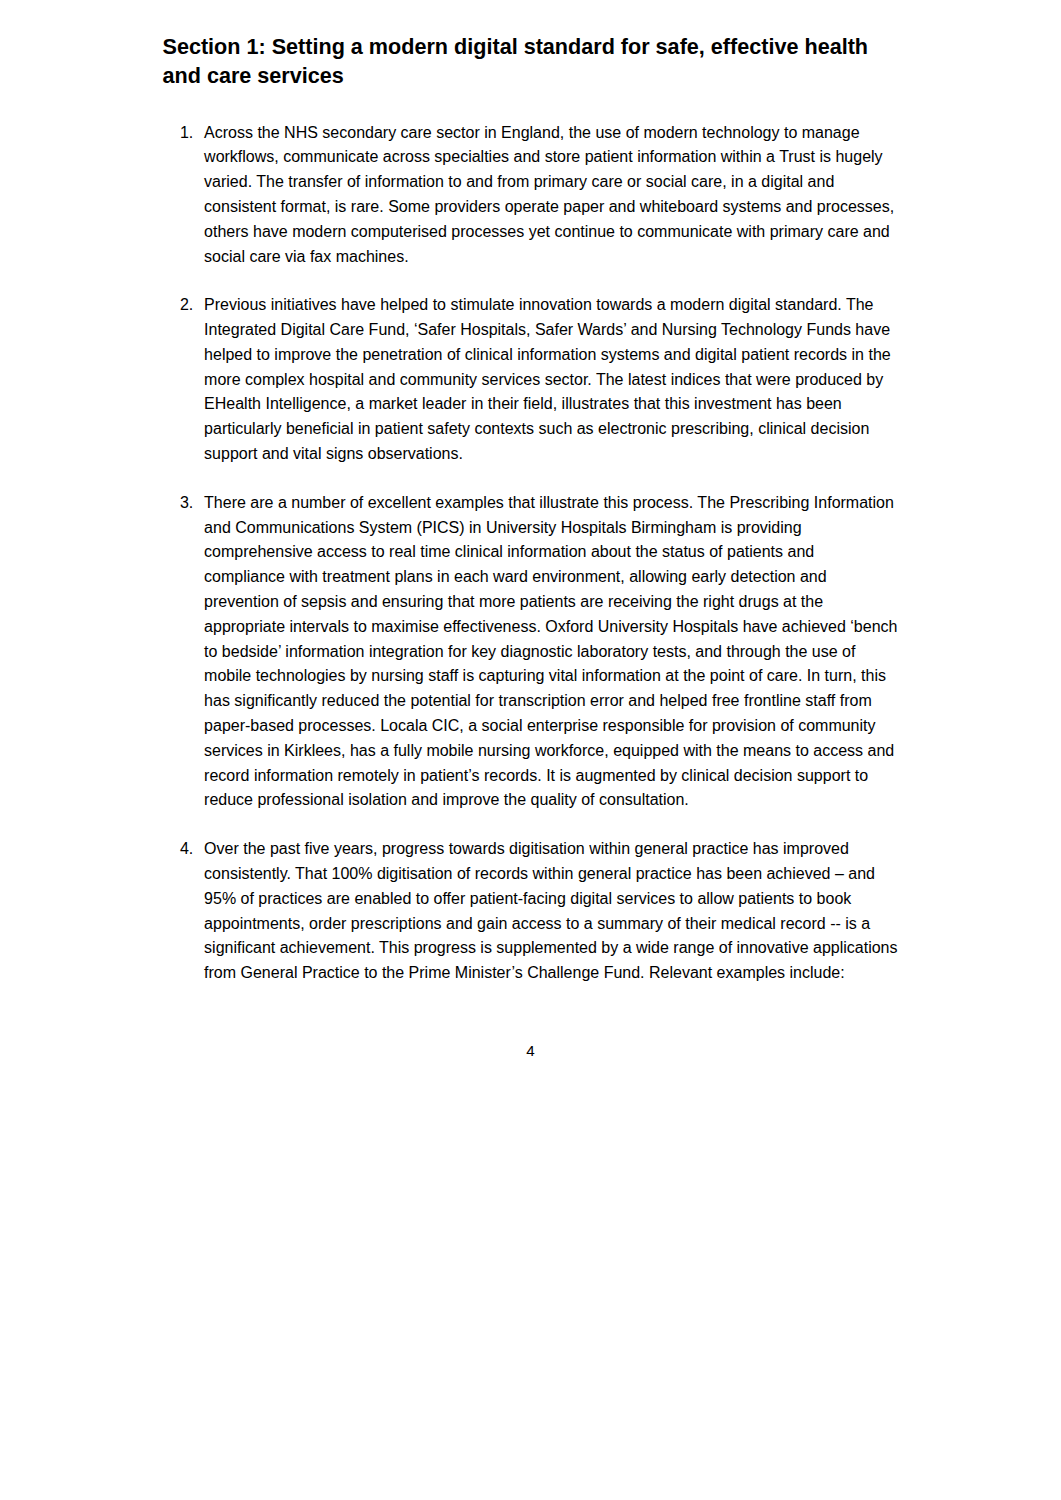Section 1: Setting a modern digital standard for safe, effective health and care services
Across the NHS secondary care sector in England, the use of modern technology to manage workflows, communicate across specialties and store patient information within a Trust is hugely varied. The transfer of information to and from primary care or social care, in a digital and consistent format, is rare. Some providers operate paper and whiteboard systems and processes, others have modern computerised processes yet continue to communicate with primary care and social care via fax machines.
Previous initiatives have helped to stimulate innovation towards a modern digital standard. The Integrated Digital Care Fund, ‘Safer Hospitals, Safer Wards’ and Nursing Technology Funds have helped to improve the penetration of clinical information systems and digital patient records in the more complex hospital and community services sector. The latest indices that were produced by EHealth Intelligence, a market leader in their field, illustrates that this investment has been particularly beneficial in patient safety contexts such as electronic prescribing, clinical decision support and vital signs observations.
There are a number of excellent examples that illustrate this process. The Prescribing Information and Communications System (PICS) in University Hospitals Birmingham is providing comprehensive access to real time clinical information about the status of patients and compliance with treatment plans in each ward environment, allowing early detection and prevention of sepsis and ensuring that more patients are receiving the right drugs at the appropriate intervals to maximise effectiveness. Oxford University Hospitals have achieved ‘bench to bedside’ information integration for key diagnostic laboratory tests, and through the use of mobile technologies by nursing staff is capturing vital information at the point of care. In turn, this has significantly reduced the potential for transcription error and helped free frontline staff from paper-based processes. Locala CIC, a social enterprise responsible for provision of community services in Kirklees, has a fully mobile nursing workforce, equipped with the means to access and record information remotely in patient’s records. It is augmented by clinical decision support to reduce professional isolation and improve the quality of consultation.
Over the past five years, progress towards digitisation within general practice has improved consistently. That 100% digitisation of records within general practice has been achieved – and 95% of practices are enabled to offer patient-facing digital services to allow patients to book appointments, order prescriptions and gain access to a summary of their medical record -- is a significant achievement. This progress is supplemented by a wide range of innovative applications from General Practice to the Prime Minister’s Challenge Fund. Relevant examples include:
4